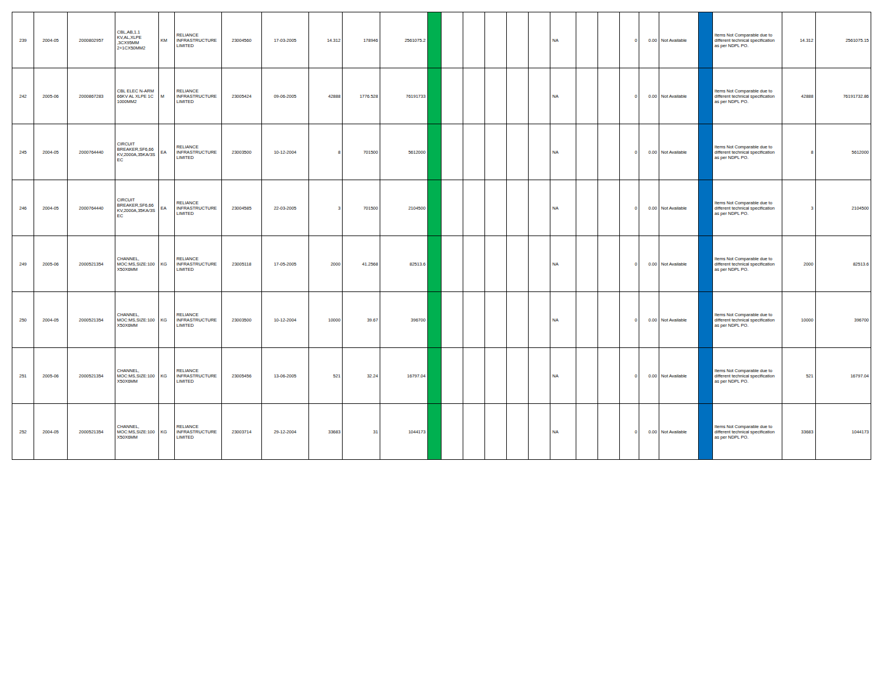| 239 | 2004-05 | 2000802957 | CBL,AB,1.1 KV,AL,XLPE ,3CX95MM 2+1CX50MM2 | KM | RELIANCE INFRASTRUCTURE LIMITED | 23004560 | 17-03-2005 | 14.312 | 178946 | 2561075.2 | | | | | | | NA | | | 0 | 0.00 | Not Available | | Items Not Comparable due to different technical specification as per NDPL PO. | 14.312 | 2561075.15 |
| 242 | 2005-06 | 2000867283 | CBL ELEC N-ARM 66KV AL XLPE 1C 1000MM2 | M | RELIANCE INFRASTRUCTURE LIMITED | 23005424 | 09-06-2005 | 42888 | 1776.528 | 76191733 | | | | | | | NA | | | 0 | 0.00 | Not Available | | Items Not Comparable due to different technical specification as per NDPL PO. | 42888 | 76191732.86 |
| 245 | 2004-05 | 2000764440 | CIRCUIT BREAKER,SF6,66KV,2000A,35KA/3SEC | EA | RELIANCE INFRASTRUCTURE LIMITED | 23003500 | 10-12-2004 | 8 | 701500 | 5612000 | | | | | | | NA | | | 0 | 0.00 | Not Available | | Items Not Comparable due to different technical specification as per NDPL PO. | 8 | 5612000 |
| 246 | 2004-05 | 2000764440 | CIRCUIT BREAKER,SF6,66KV,2000A,35KA/3SEC | EA | RELIANCE INFRASTRUCTURE LIMITED | 23004585 | 22-03-2005 | 3 | 701500 | 2104500 | | | | | | | NA | | | 0 | 0.00 | Not Available | | Items Not Comparable due to different technical specification as per NDPL PO. | 3 | 2104500 |
| 249 | 2005-06 | 2000521354 | CHANNEL, MOC:MS,SIZE:100X50X6MM | KG | RELIANCE INFRASTRUCTURE LIMITED | 23005118 | 17-05-2005 | 2000 | 41.2568 | 82513.6 | | | | | | | NA | | | 0 | 0.00 | Not Available | | Items Not Comparable due to different technical specification as per NDPL PO. | 2000 | 82513.6 |
| 250 | 2004-05 | 2000521354 | CHANNEL, MOC:MS,SIZE:100X50X6MM | KG | RELIANCE INFRASTRUCTURE LIMITED | 23003500 | 10-12-2004 | 10000 | 39.67 | 396700 | | | | | | | NA | | | 0 | 0.00 | Not Available | | Items Not Comparable due to different technical specification as per NDPL PO. | 10000 | 396700 |
| 251 | 2005-06 | 2000521354 | CHANNEL, MOC:MS,SIZE:100X50X6MM | KG | RELIANCE INFRASTRUCTURE LIMITED | 23005456 | 13-06-2005 | 521 | 32.24 | 16797.04 | | | | | | | NA | | | 0 | 0.00 | Not Available | | Items Not Comparable due to different technical specification as per NDPL PO. | 521 | 16797.04 |
| 252 | 2004-05 | 2000521354 | CHANNEL, MOC:MS,SIZE:100X50X6MM | KG | RELIANCE INFRASTRUCTURE LIMITED | 23003714 | 29-12-2004 | 33683 | 31 | 1044173 | | | | | | | NA | | | 0 | 0.00 | Not Available | | Items Not Comparable due to different technical specification as per NDPL PO. | 33683 | 1044173 |